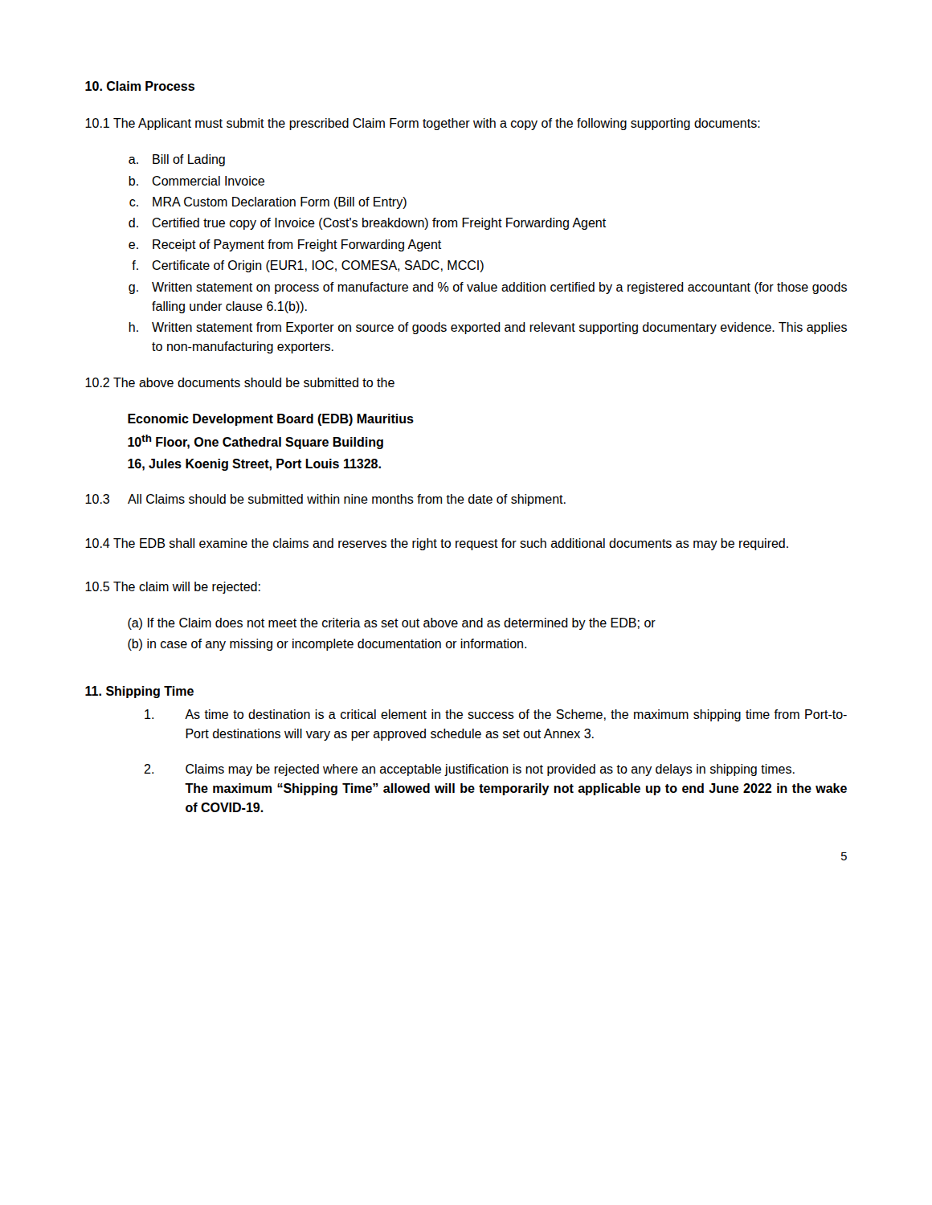10. Claim Process
10.1 The Applicant must submit the prescribed Claim Form together with a copy of the following supporting documents:
Bill of Lading
Commercial Invoice
MRA Custom Declaration Form (Bill of Entry)
Certified true copy of Invoice (Cost's breakdown) from Freight Forwarding Agent
Receipt of Payment from Freight Forwarding Agent
Certificate of Origin (EUR1, IOC, COMESA, SADC, MCCI)
Written statement on process of manufacture and % of value addition certified by a registered accountant (for those goods falling under clause 6.1(b)).
Written statement from Exporter on source of goods exported and relevant supporting documentary evidence. This applies to non-manufacturing exporters.
10.2 The above documents should be submitted to the
Economic Development Board (EDB) Mauritius
10th Floor, One Cathedral Square Building
16, Jules Koenig Street, Port Louis 11328.
10.3 All Claims should be submitted within nine months from the date of shipment.
10.4 The EDB shall examine the claims and reserves the right to request for such additional documents as may be required.
10.5 The claim will be rejected:
(a) If the Claim does not meet the criteria as set out above and as determined by the EDB; or
(b) in case of any missing or incomplete documentation or information.
11. Shipping Time
As time to destination is a critical element in the success of the Scheme, the maximum shipping time from Port-to-Port destinations will vary as per approved schedule as set out Annex 3.
Claims may be rejected where an acceptable justification is not provided as to any delays in shipping times.
The maximum “Shipping Time” allowed will be temporarily not applicable up to end June 2022 in the wake of COVID-19.
5